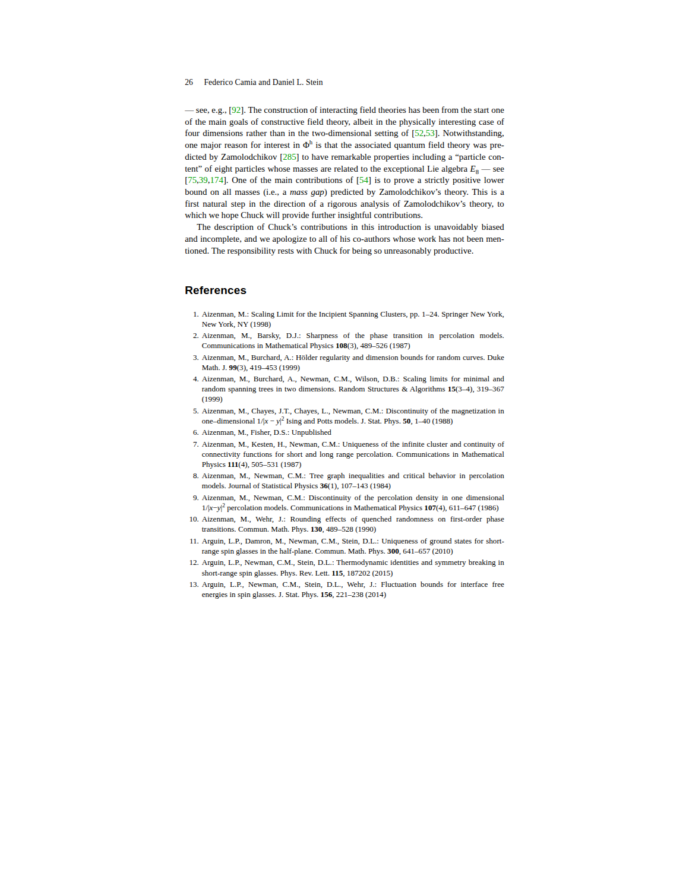26 Federico Camia and Daniel L. Stein
— see, e.g., [92]. The construction of interacting field theories has been from the start one of the main goals of constructive field theory, albeit in the physically interesting case of four dimensions rather than in the two-dimensional setting of [52,53]. Notwithstanding, one major reason for interest in Φh is that the associated quantum field theory was predicted by Zamolodchikov [285] to have remarkable properties including a “particle content” of eight particles whose masses are related to the exceptional Lie algebra E8 — see [75,39,174]. One of the main contributions of [54] is to prove a strictly positive lower bound on all masses (i.e., a mass gap) predicted by Zamolodchikov’s theory. This is a first natural step in the direction of a rigorous analysis of Zamolodchikov’s theory, to which we hope Chuck will provide further insightful contributions.
The description of Chuck’s contributions in this introduction is unavoidably biased and incomplete, and we apologize to all of his co-authors whose work has not been mentioned. The responsibility rests with Chuck for being so unreasonably productive.
References
Aizenman, M.: Scaling Limit for the Incipient Spanning Clusters, pp. 1–24. Springer New York, New York, NY (1998)
Aizenman, M., Barsky, D.J.: Sharpness of the phase transition in percolation models. Communications in Mathematical Physics 108(3), 489–526 (1987)
Aizenman, M., Burchard, A.: Hölder regularity and dimension bounds for random curves. Duke Math. J. 99(3), 419–453 (1999)
Aizenman, M., Burchard, A., Newman, C.M., Wilson, D.B.: Scaling limits for minimal and random spanning trees in two dimensions. Random Structures & Algorithms 15(3–4), 319–367 (1999)
Aizenman, M., Chayes, J.T., Chayes, L., Newman, C.M.: Discontinuity of the magnetization in one–dimensional 1/|x − y|2 Ising and Potts models. J. Stat. Phys. 50, 1–40 (1988)
Aizenman, M., Fisher, D.S.: Unpublished
Aizenman, M., Kesten, H., Newman, C.M.: Uniqueness of the infinite cluster and continuity of connectivity functions for short and long range percolation. Communications in Mathematical Physics 111(4), 505–531 (1987)
Aizenman, M., Newman, C.M.: Tree graph inequalities and critical behavior in percolation models. Journal of Statistical Physics 36(1), 107–143 (1984)
Aizenman, M., Newman, C.M.: Discontinuity of the percolation density in one dimensional 1/|x−y|2 percolation models. Communications in Mathematical Physics 107(4), 611–647 (1986)
Aizenman, M., Wehr, J.: Rounding effects of quenched randomness on first-order phase transitions. Commun. Math. Phys. 130, 489–528 (1990)
Arguin, L.P., Damron, M., Newman, C.M., Stein, D.L.: Uniqueness of ground states for short-range spin glasses in the half-plane. Commun. Math. Phys. 300, 641–657 (2010)
Arguin, L.P., Newman, C.M., Stein, D.L.: Thermodynamic identities and symmetry breaking in short-range spin glasses. Phys. Rev. Lett. 115, 187202 (2015)
Arguin, L.P., Newman, C.M., Stein, D.L., Wehr, J.: Fluctuation bounds for interface free energies in spin glasses. J. Stat. Phys. 156, 221–238 (2014)